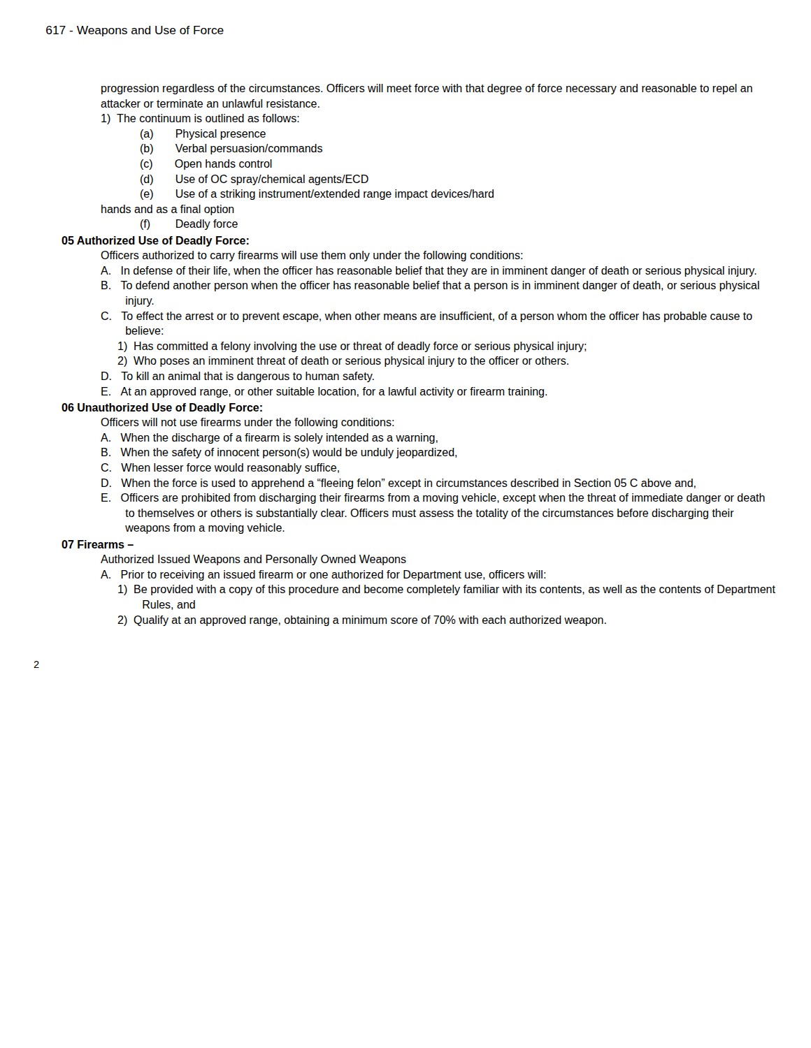617 - Weapons and Use of Force
progression regardless of the circumstances. Officers will meet force with that degree of force necessary and reasonable to repel an attacker or terminate an unlawful resistance.
1) The continuum is outlined as follows:
(a) Physical presence
(b) Verbal persuasion/commands
(c) Open hands control
(d) Use of OC spray/chemical agents/ECD
(e) Use of a striking instrument/extended range impact devices/hard
hands and as a final option
(f) Deadly force
05 Authorized Use of Deadly Force:
Officers authorized to carry firearms will use them only under the following conditions:
A. In defense of their life, when the officer has reasonable belief that they are in imminent danger of death or serious physical injury.
B. To defend another person when the officer has reasonable belief that a person is in imminent danger of death, or serious physical injury.
C. To effect the arrest or to prevent escape, when other means are insufficient, of a person whom the officer has probable cause to believe:
1) Has committed a felony involving the use or threat of deadly force or serious physical injury;
2) Who poses an imminent threat of death or serious physical injury to the officer or others.
D. To kill an animal that is dangerous to human safety.
E. At an approved range, or other suitable location, for a lawful activity or firearm training.
06 Unauthorized Use of Deadly Force:
Officers will not use firearms under the following conditions:
A. When the discharge of a firearm is solely intended as a warning,
B. When the safety of innocent person(s) would be unduly jeopardized,
C. When lesser force would reasonably suffice,
D. When the force is used to apprehend a “fleeing felon” except in circumstances described in Section 05 C above and,
E. Officers are prohibited from discharging their firearms from a moving vehicle, except when the threat of immediate danger or death to themselves or others is substantially clear. Officers must assess the totality of the circumstances before discharging their weapons from a moving vehicle.
07 Firearms –
Authorized Issued Weapons and Personally Owned Weapons
A. Prior to receiving an issued firearm or one authorized for Department use, officers will:
1) Be provided with a copy of this procedure and become completely familiar with its contents, as well as the contents of Department Rules, and
2) Qualify at an approved range, obtaining a minimum score of 70% with each authorized weapon.
2